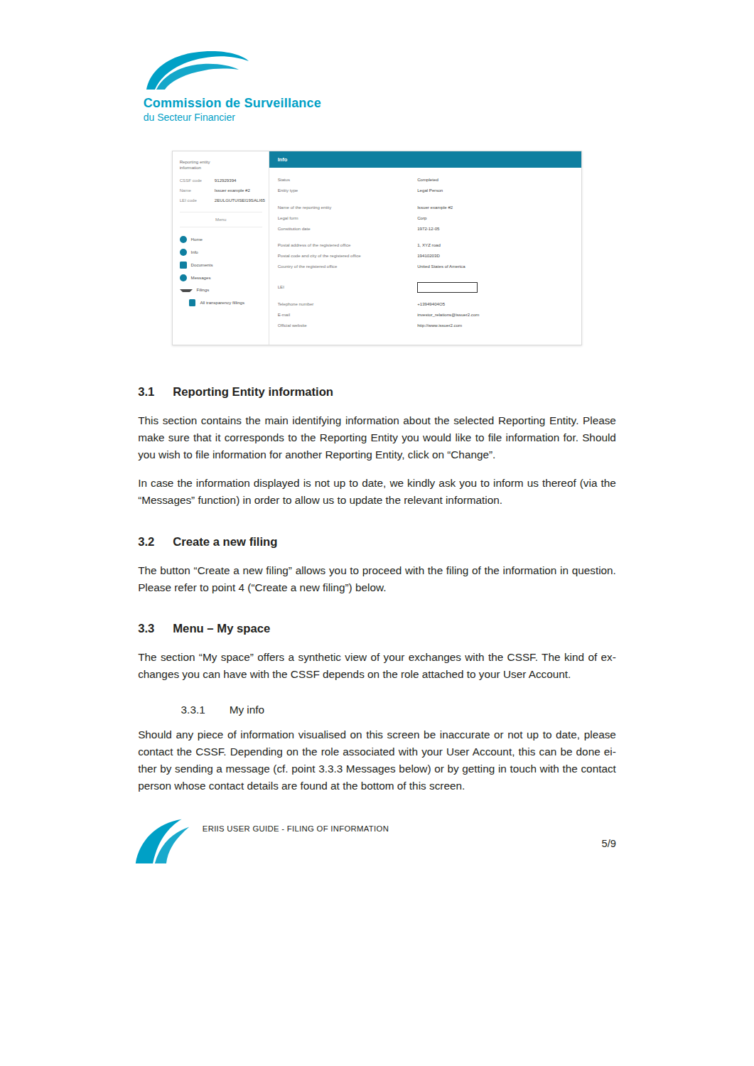Commission de Surveillance
du Secteur Financier
Reporting entity
information
CSSF code
912929394
Name
Issuer example #2
LEI code
2EULGUTUISEI19SALI65
Menu
Home
Info
Documents
Messages
Filings
All transparency fillings
Info
Status
Completed
Entity type
Legal Person
Name of the reporting entity
Issuer example #2
Legal form
Corp
Constitution date
1972-12-05
Postal address of the registered office
1, XYZ road
Postal code and city of the registered office
19410203D
Country of the registered office
United States of America
LEI
Telephone number
+13949404O5
E-mail
investor_relations@issuer2.com
Official website
http://www.issuer2.com
3.1 Reporting Entity information
This section contains the main identifying information about the selected Reporting Entity. Please make sure that it corresponds to the Reporting Entity you would like to file information for. Should you wish to file information for another Reporting Entity, click on “Change”.
In case the information displayed is not up to date, we kindly ask you to inform us thereof (via the “Messages” function) in order to allow us to update the relevant information.
3.2 Create a new filing
The button “Create a new filing” allows you to proceed with the filing of the information in question. Please refer to point 4 (“Create a new filing”) below.
3.3 Menu – My space
The section “My space” offers a synthetic view of your exchanges with the CSSF. The kind of exchanges you can have with the CSSF depends on the role attached to your User Account.
3.3.1 My info
Should any piece of information visualised on this screen be inaccurate or not up to date, please contact the CSSF. Depending on the role associated with your User Account, this can be done either by sending a message (cf. point 3.3.3 Messages below) or by getting in touch with the contact person whose contact details are found at the bottom of this screen.
ERIIS USER GUIDE - FILING OF INFORMATION
5/9